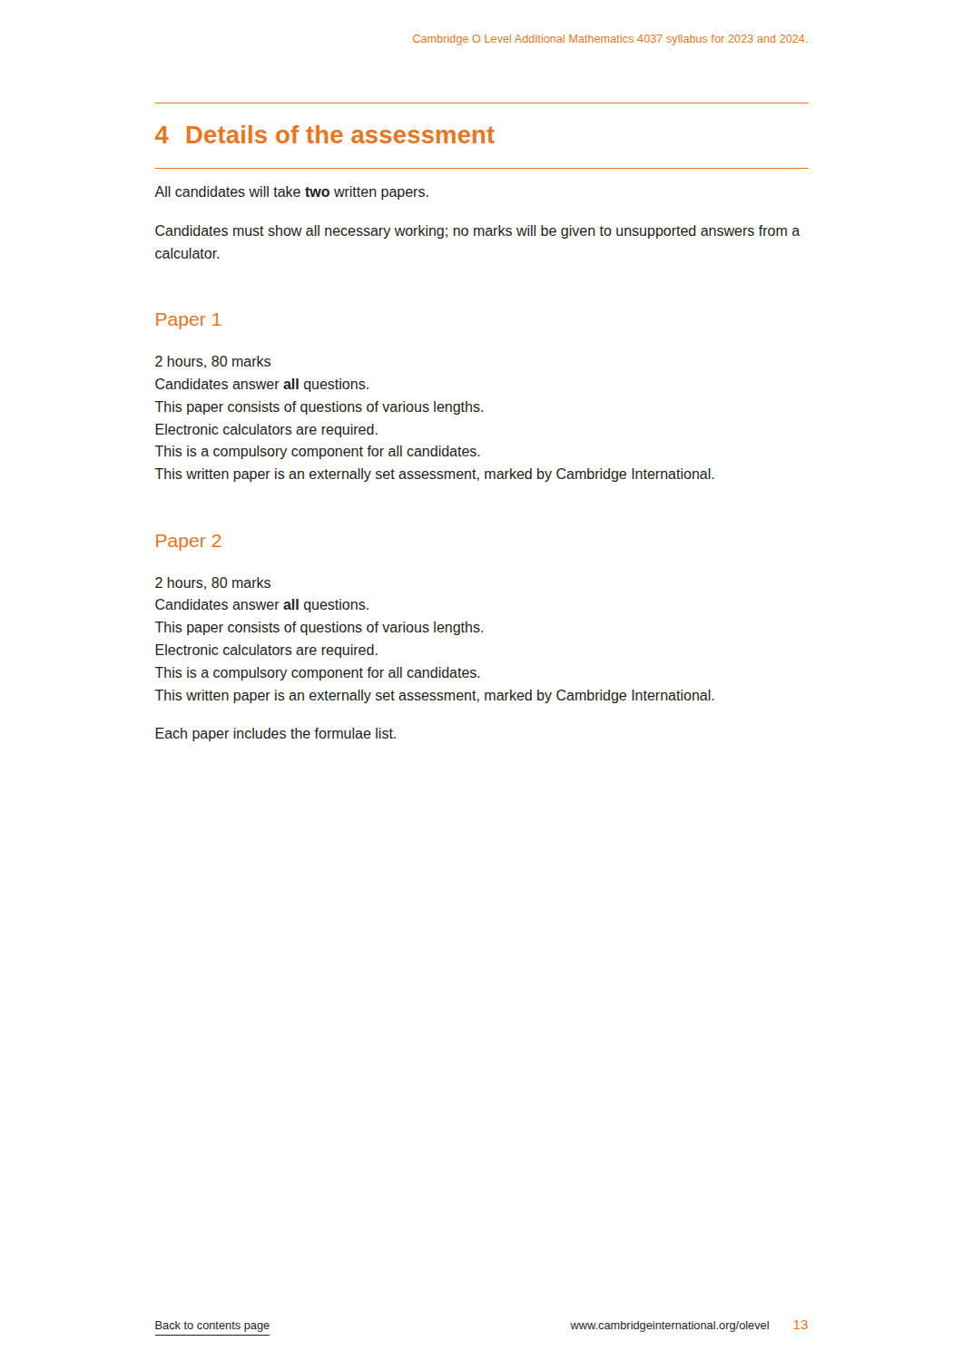Cambridge O Level Additional Mathematics 4037 syllabus for 2023 and 2024.
4 Details of the assessment
All candidates will take two written papers.
Candidates must show all necessary working; no marks will be given to unsupported answers from a calculator.
Paper 1
2 hours, 80 marks
Candidates answer all questions.
This paper consists of questions of various lengths.
Electronic calculators are required.
This is a compulsory component for all candidates.
This written paper is an externally set assessment, marked by Cambridge International.
Paper 2
2 hours, 80 marks
Candidates answer all questions.
This paper consists of questions of various lengths.
Electronic calculators are required.
This is a compulsory component for all candidates.
This written paper is an externally set assessment, marked by Cambridge International.
Each paper includes the formulae list.
Back to contents page
www.cambridgeinternational.org/olevel 13